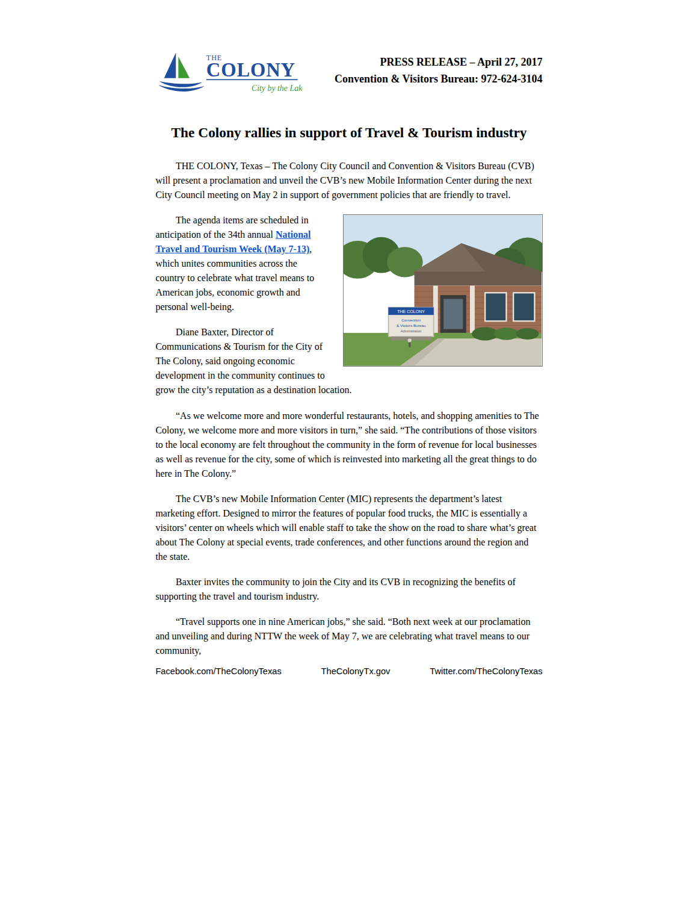THE COLONY City by the Lake
PRESS RELEASE – April 27, 2017
Convention & Visitors Bureau: 972-624-3104
The Colony rallies in support of Travel & Tourism industry
THE COLONY, Texas – The Colony City Council and Convention & Visitors Bureau (CVB) will present a proclamation and unveil the CVB’s new Mobile Information Center during the next City Council meeting on May 2 in support of government policies that are friendly to travel.
THE COLONY Convention & Visitors Bureau Administration
The agenda items are scheduled in anticipation of the 34th annual National Travel and Tourism Week (May 7-13), which unites communities across the country to celebrate what travel means to American jobs, economic growth and personal well-being.
Diane Baxter, Director of Communications & Tourism for the City of The Colony, said ongoing economic development in the community continues to grow the city’s reputation as a destination location.
“As we welcome more and more wonderful restaurants, hotels, and shopping amenities to The Colony, we welcome more and more visitors in turn,” she said. “The contributions of those visitors to the local economy are felt throughout the community in the form of revenue for local businesses as well as revenue for the city, some of which is reinvested into marketing all the great things to do here in The Colony.”
The CVB’s new Mobile Information Center (MIC) represents the department’s latest marketing effort. Designed to mirror the features of popular food trucks, the MIC is essentially a visitors’ center on wheels which will enable staff to take the show on the road to share what’s great about The Colony at special events, trade conferences, and other functions around the region and the state.
Baxter invites the community to join the City and its CVB in recognizing the benefits of supporting the travel and tourism industry.
“Travel supports one in nine American jobs,” she said. “Both next week at our proclamation and unveiling and during NTTW the week of May 7, we are celebrating what travel means to our community,
Facebook.com/TheColonyTexas TheColonyTx.gov Twitter.com/TheColonyTexas